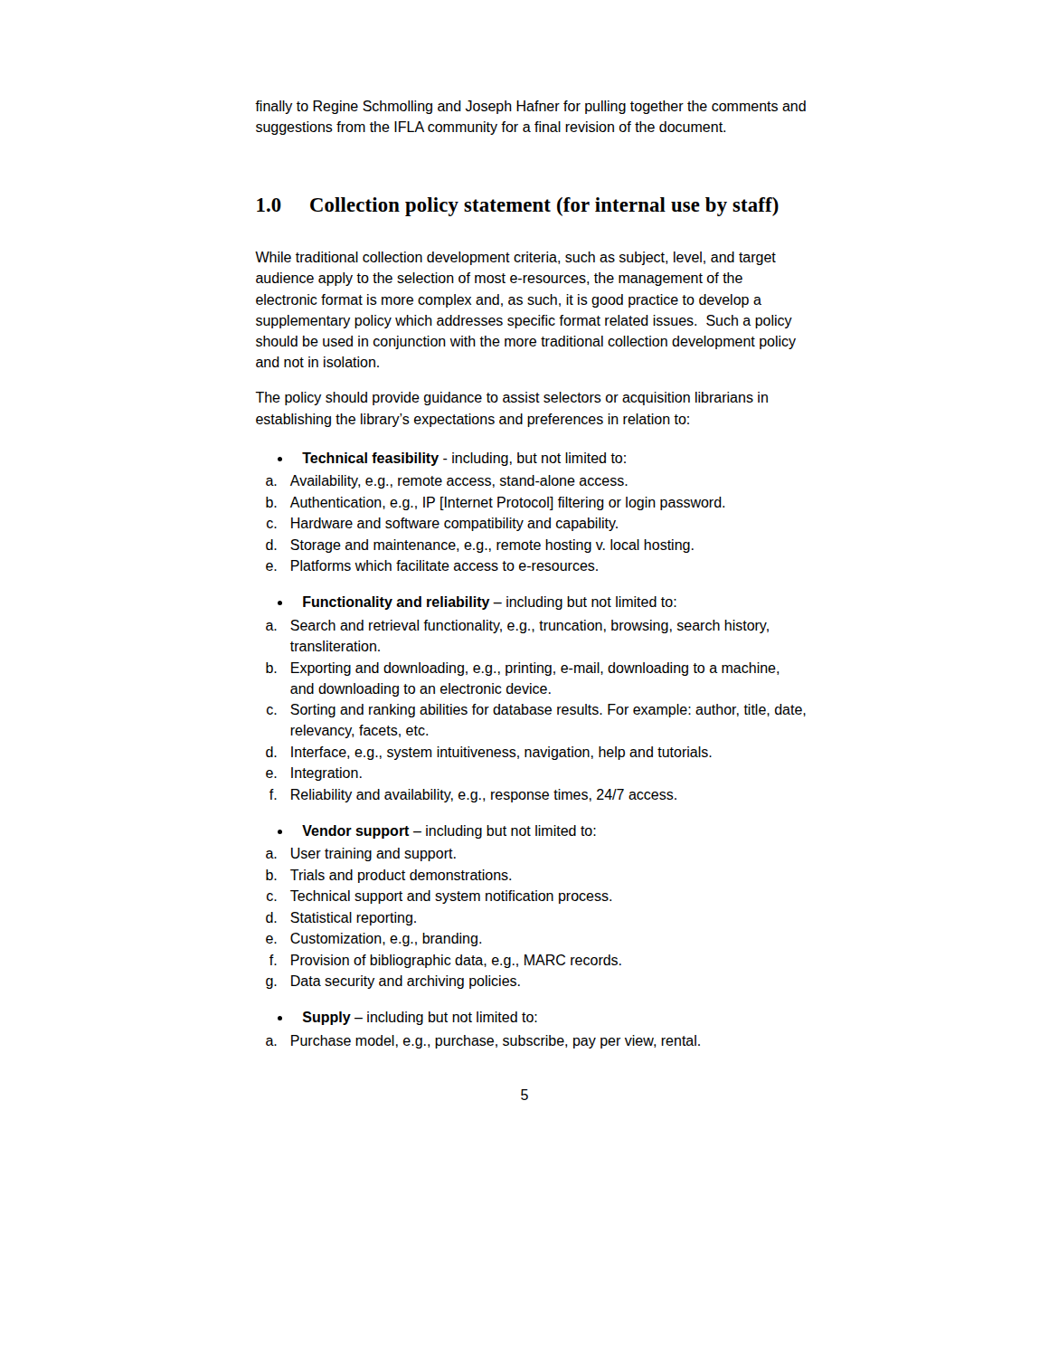finally to Regine Schmolling and Joseph Hafner for pulling together the comments and suggestions from the IFLA community for a final revision of the document.
1.0 Collection policy statement (for internal use by staff)
While traditional collection development criteria, such as subject, level, and target audience apply to the selection of most e-resources, the management of the electronic format is more complex and, as such, it is good practice to develop a supplementary policy which addresses specific format related issues. Such a policy should be used in conjunction with the more traditional collection development policy and not in isolation.
The policy should provide guidance to assist selectors or acquisition librarians in establishing the library’s expectations and preferences in relation to:
Technical feasibility - including, but not limited to:
Availability, e.g., remote access, stand-alone access.
Authentication, e.g., IP [Internet Protocol] filtering or login password.
Hardware and software compatibility and capability.
Storage and maintenance, e.g., remote hosting v. local hosting.
Platforms which facilitate access to e-resources.
Functionality and reliability – including but not limited to:
Search and retrieval functionality, e.g., truncation, browsing, search history, transliteration.
Exporting and downloading, e.g., printing, e-mail, downloading to a machine, and downloading to an electronic device.
Sorting and ranking abilities for database results. For example: author, title, date, relevancy, facets, etc.
Interface, e.g., system intuitiveness, navigation, help and tutorials.
Integration.
Reliability and availability, e.g., response times, 24/7 access.
Vendor support – including but not limited to:
User training and support.
Trials and product demonstrations.
Technical support and system notification process.
Statistical reporting.
Customization, e.g., branding.
Provision of bibliographic data, e.g., MARC records.
Data security and archiving policies.
Supply – including but not limited to:
Purchase model, e.g., purchase, subscribe, pay per view, rental.
5